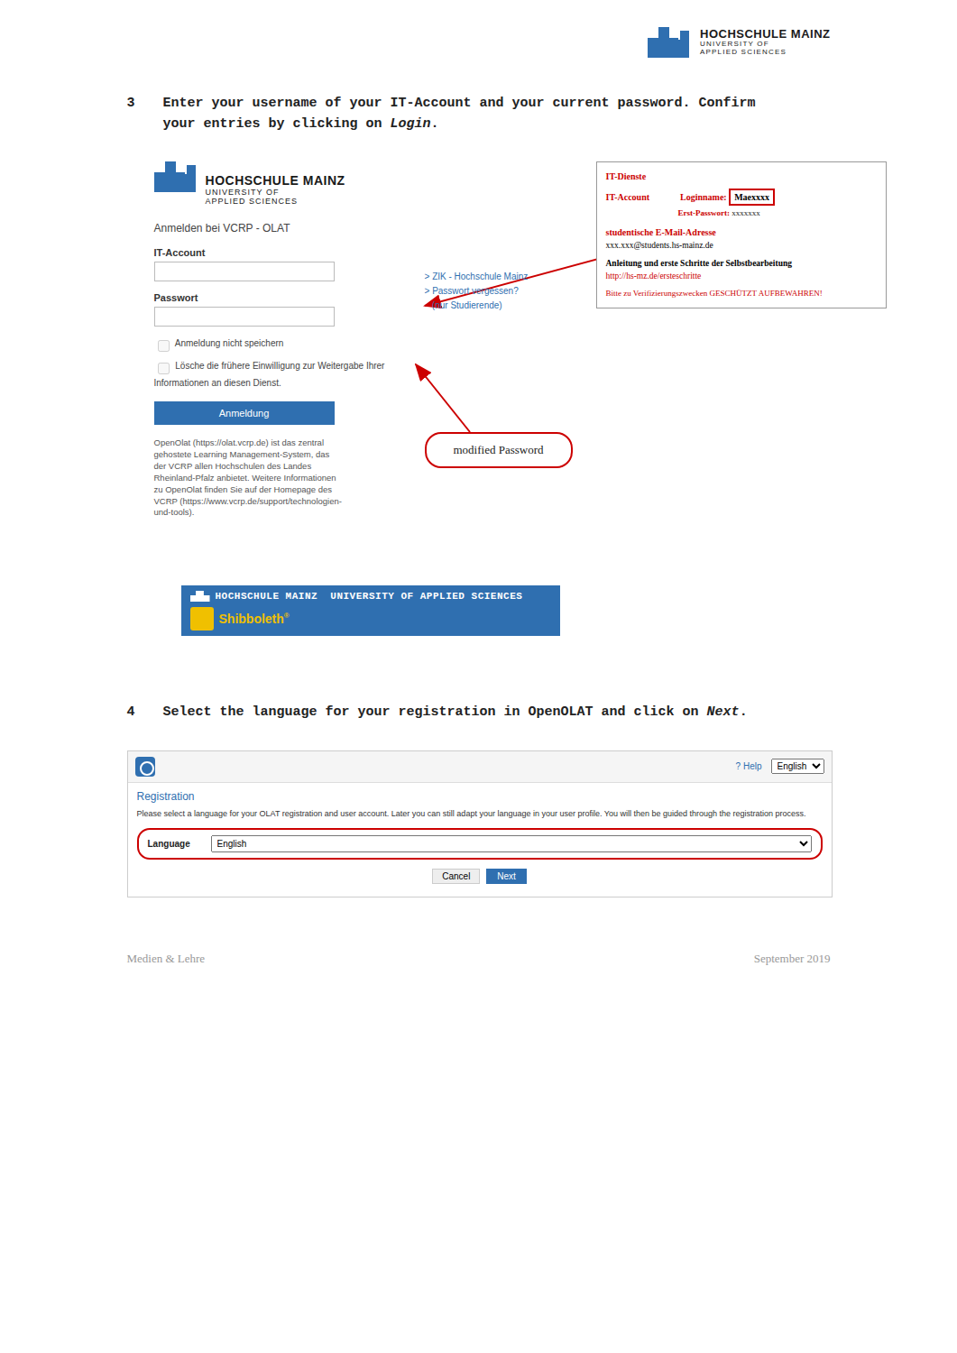HOCHSCHULE MAINZ
UNIVERSITY OF
APPLIED SCIENCES
3 Enter your username of your IT-Account and your current password. Confirm your entries by clicking on Login.
HOCHSCHULE MAINZ
UNIVERSITY OF
APPLIED SCIENCES
Anmelden bei VCRP - OLAT
IT-Account Passwort
Anmeldung nicht speichern
Lösche die frühere Einwilligung zur Weitergabe Ihrer Informationen an diesen Dienst.
Anmeldung
OpenOlat (https://olat.vcrp.de) ist das zentral gehostete Learning Management-System, das der VCRP allen Hochschulen des Landes Rheinland-Pfalz anbietet. Weitere Informationen zu OpenOlat finden Sie auf der Homepage des VCRP (https://www.vcrp.de/support/technologien-und-tools).
> ZIK - Hochschule Mainz
> Passwort vergessen?
(nur Studierende)
IT-Dienste
IT-Account Loginname: Maexxxx
Erst-Passwort: xxxxxxx
studentische E-Mail-Adresse
xxx.xxx@students.hs-mainz.de
Anleitung und erste Schritte der Selbstbearbeitung
http://hs-mz.de/ersteschritte
Bitte zu Verifizierungszwecken GESCHÜTZT AUFBEWAHREN!
modified Password
HOCHSCHULE MAINZ UNIVERSITY OF APPLIED SCIENCES
Shibboleth®
4 Select the language for your registration in OpenOLAT and click on Next.
? Help English
Registration
Please select a language for your OLAT registration and user account. Later you can still adapt your language in your user profile. You will then be guided through the registration process.
Language
English
Cancel Next
Medien & Lehre
September 2019